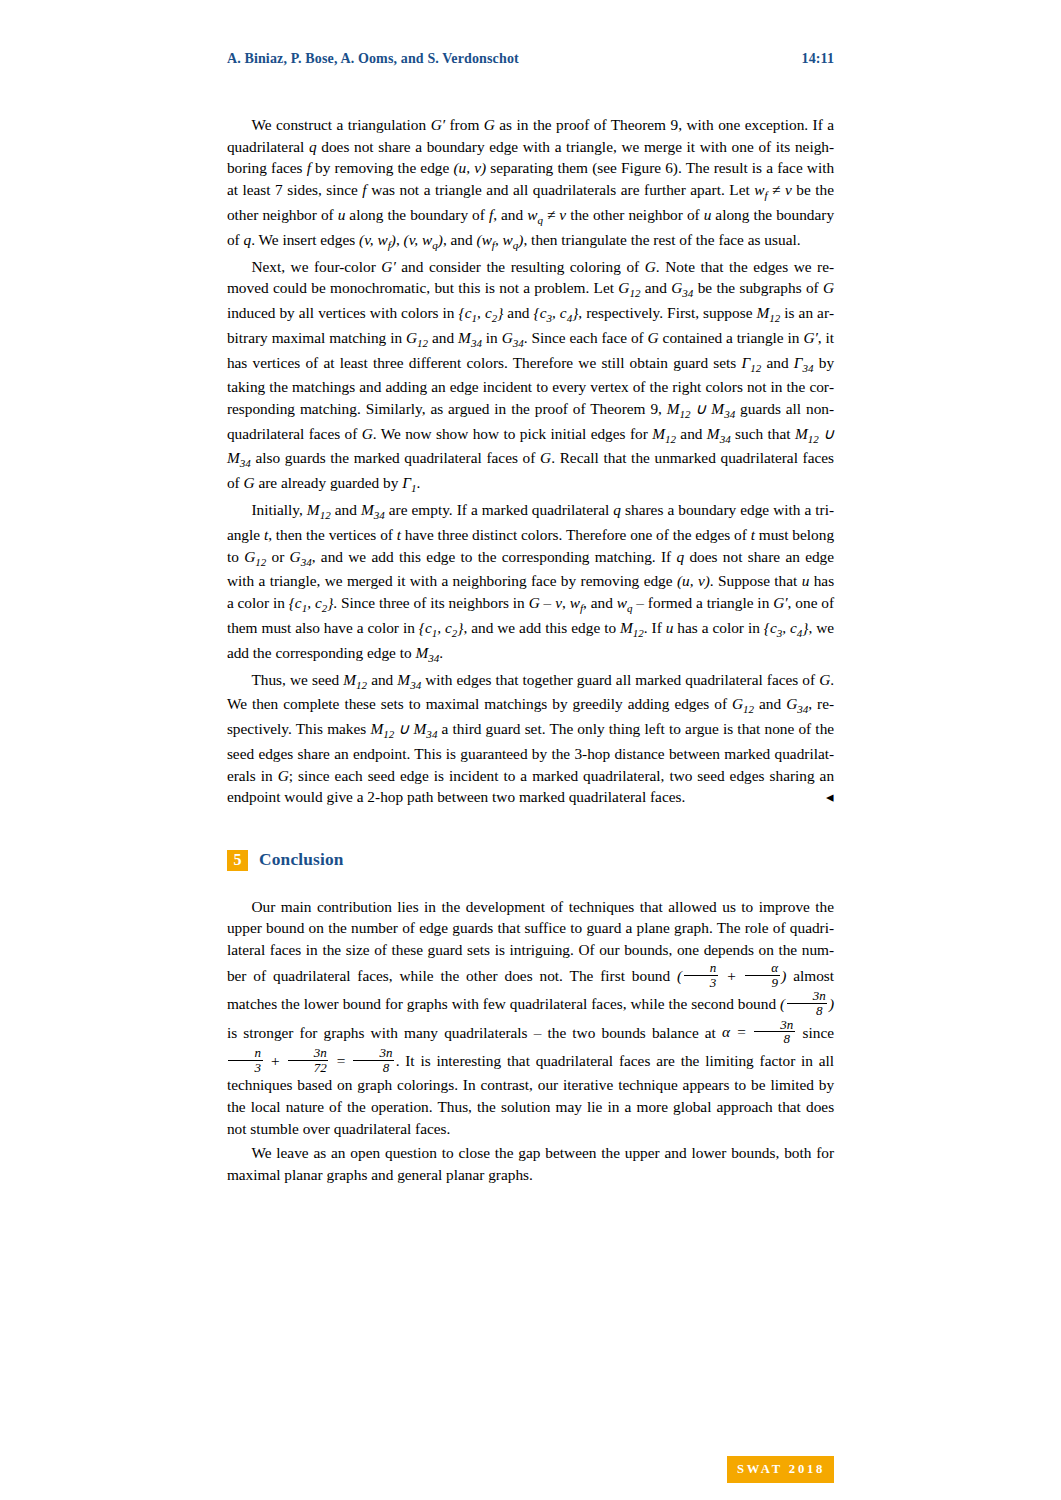A. Biniaz, P. Bose, A. Ooms, and S. Verdonschot 14:11
We construct a triangulation G′ from G as in the proof of Theorem 9, with one exception. If a quadrilateral q does not share a boundary edge with a triangle, we merge it with one of its neighboring faces f by removing the edge (u, v) separating them (see Figure 6). The result is a face with at least 7 sides, since f was not a triangle and all quadrilaterals are further apart. Let wf ≠ v be the other neighbor of u along the boundary of f, and wq ≠ v the other neighbor of u along the boundary of q. We insert edges (v, wf), (v, wq), and (wf, wq), then triangulate the rest of the face as usual.
Next, we four-color G′ and consider the resulting coloring of G. Note that the edges we removed could be monochromatic, but this is not a problem. Let G12 and G34 be the subgraphs of G induced by all vertices with colors in {c1, c2} and {c3, c4}, respectively. First, suppose M12 is an arbitrary maximal matching in G12 and M34 in G34. Since each face of G contained a triangle in G′, it has vertices of at least three different colors. Therefore we still obtain guard sets Γ12 and Γ34 by taking the matchings and adding an edge incident to every vertex of the right colors not in the corresponding matching. Similarly, as argued in the proof of Theorem 9, M12 ∪ M34 guards all non-quadrilateral faces of G. We now show how to pick initial edges for M12 and M34 such that M12 ∪ M34 also guards the marked quadrilateral faces of G. Recall that the unmarked quadrilateral faces of G are already guarded by Γ1.
Initially, M12 and M34 are empty. If a marked quadrilateral q shares a boundary edge with a triangle t, then the vertices of t have three distinct colors. Therefore one of the edges of t must belong to G12 or G34, and we add this edge to the corresponding matching. If q does not share an edge with a triangle, we merged it with a neighboring face by removing edge (u, v). Suppose that u has a color in {c1, c2}. Since three of its neighbors in G – v, wf, and wq – formed a triangle in G′, one of them must also have a color in {c1, c2}, and we add this edge to M12. If u has a color in {c3, c4}, we add the corresponding edge to M34.
Thus, we seed M12 and M34 with edges that together guard all marked quadrilateral faces of G. We then complete these sets to maximal matchings by greedily adding edges of G12 and G34, respectively. This makes M12 ∪ M34 a third guard set. The only thing left to argue is that none of the seed edges share an endpoint. This is guaranteed by the 3-hop distance between marked quadrilaterals in G; since each seed edge is incident to a marked quadrilateral, two seed edges sharing an endpoint would give a 2-hop path between two marked quadrilateral faces.◂
5
Conclusion
Our main contribution lies in the development of techniques that allowed us to improve the upper bound on the number of edge guards that suffice to guard a plane graph. The role of quadrilateral faces in the size of these guard sets is intriguing. Of our bounds, one depends on the number of quadrilateral faces, while the other does not. The first bound (n 3 + α 9) almost matches the lower bound for graphs with few quadrilateral faces, while the second bound (3n 8) is stronger for graphs with many quadrilaterals – the two bounds balance at α = 3n 8 since n 3 + 3n 72 = 3n 8. It is interesting that quadrilateral faces are the limiting factor in all techniques based on graph colorings. In contrast, our iterative technique appears to be limited by the local nature of the operation. Thus, the solution may lie in a more global approach that does not stumble over quadrilateral faces.
We leave as an open question to close the gap between the upper and lower bounds, both for maximal planar graphs and general planar graphs.
SWAT 2018